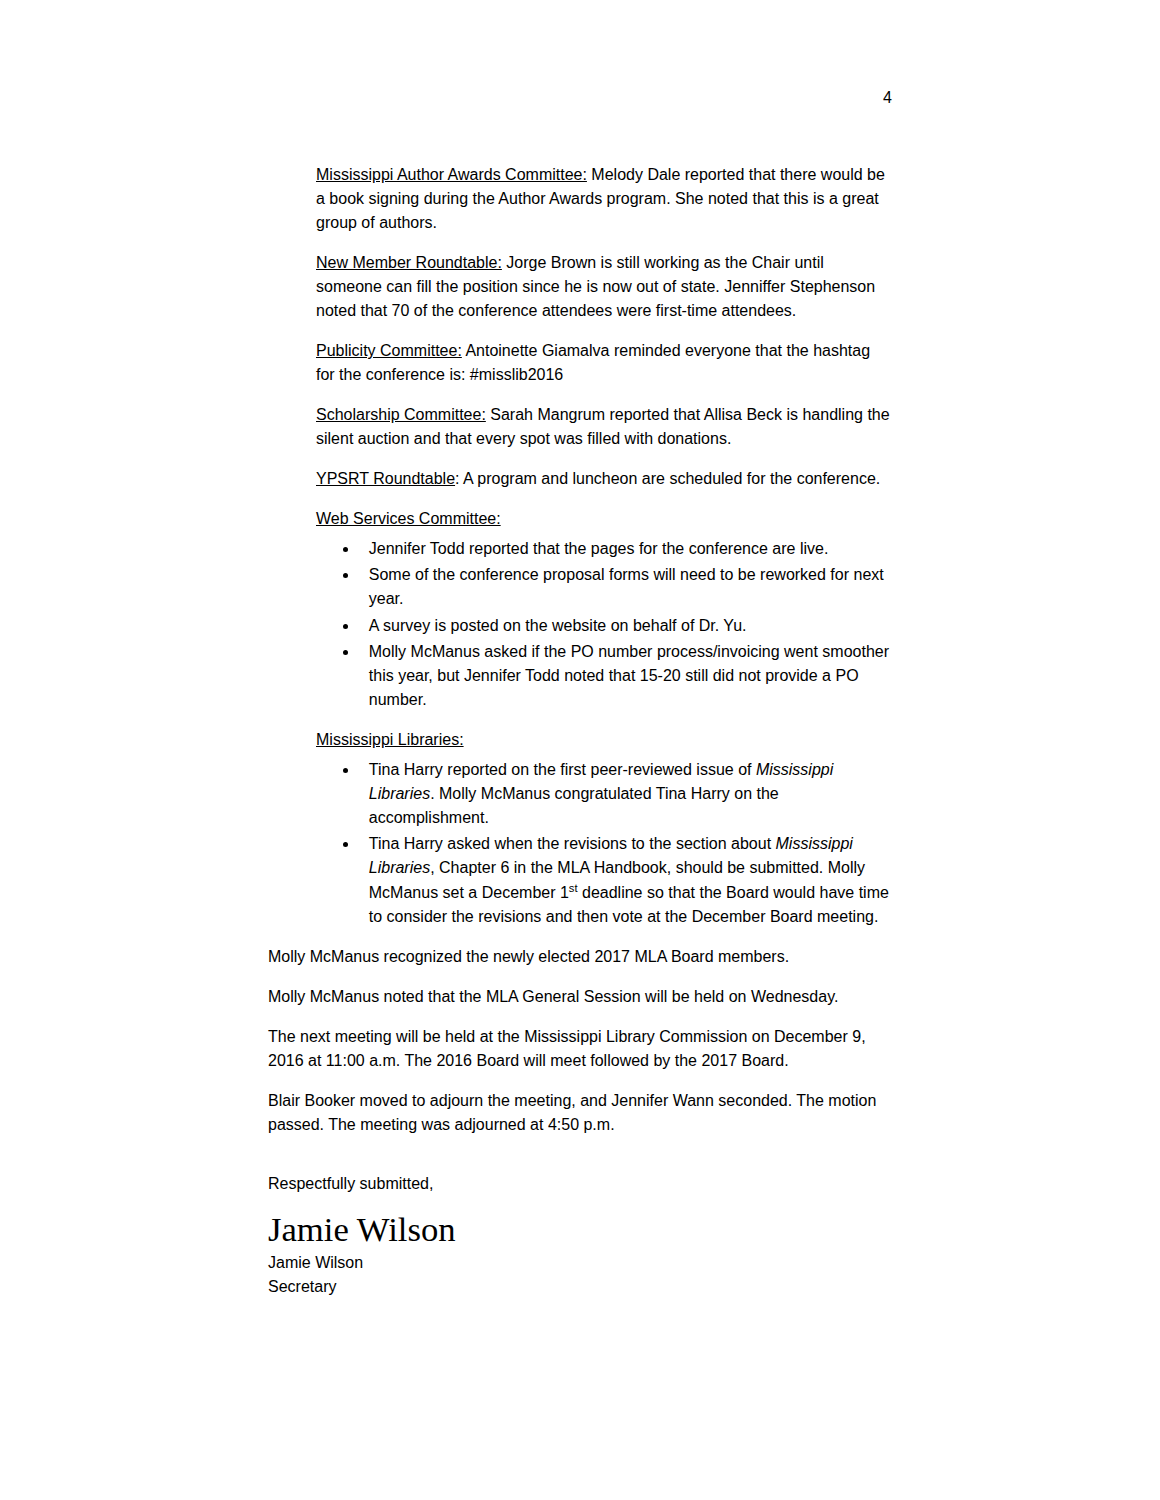4
Mississippi Author Awards Committee: Melody Dale reported that there would be a book signing during the Author Awards program. She noted that this is a great group of authors.
New Member Roundtable: Jorge Brown is still working as the Chair until someone can fill the position since he is now out of state. Jenniffer Stephenson noted that 70 of the conference attendees were first-time attendees.
Publicity Committee: Antoinette Giamalva reminded everyone that the hashtag for the conference is: #misslib2016
Scholarship Committee: Sarah Mangrum reported that Allisa Beck is handling the silent auction and that every spot was filled with donations.
YPSRT Roundtable: A program and luncheon are scheduled for the conference.
Web Services Committee:
Jennifer Todd reported that the pages for the conference are live.
Some of the conference proposal forms will need to be reworked for next year.
A survey is posted on the website on behalf of Dr. Yu.
Molly McManus asked if the PO number process/invoicing went smoother this year, but Jennifer Todd noted that 15-20 still did not provide a PO number.
Mississippi Libraries:
Tina Harry reported on the first peer-reviewed issue of Mississippi Libraries. Molly McManus congratulated Tina Harry on the accomplishment.
Tina Harry asked when the revisions to the section about Mississippi Libraries, Chapter 6 in the MLA Handbook, should be submitted. Molly McManus set a December 1st deadline so that the Board would have time to consider the revisions and then vote at the December Board meeting.
Molly McManus recognized the newly elected 2017 MLA Board members.
Molly McManus noted that the MLA General Session will be held on Wednesday.
The next meeting will be held at the Mississippi Library Commission on December 9, 2016 at 11:00 a.m. The 2016 Board will meet followed by the 2017 Board.
Blair Booker moved to adjourn the meeting, and Jennifer Wann seconded. The motion passed. The meeting was adjourned at 4:50 p.m.
Respectfully submitted,
Jamie Wilson
Jamie Wilson
Secretary